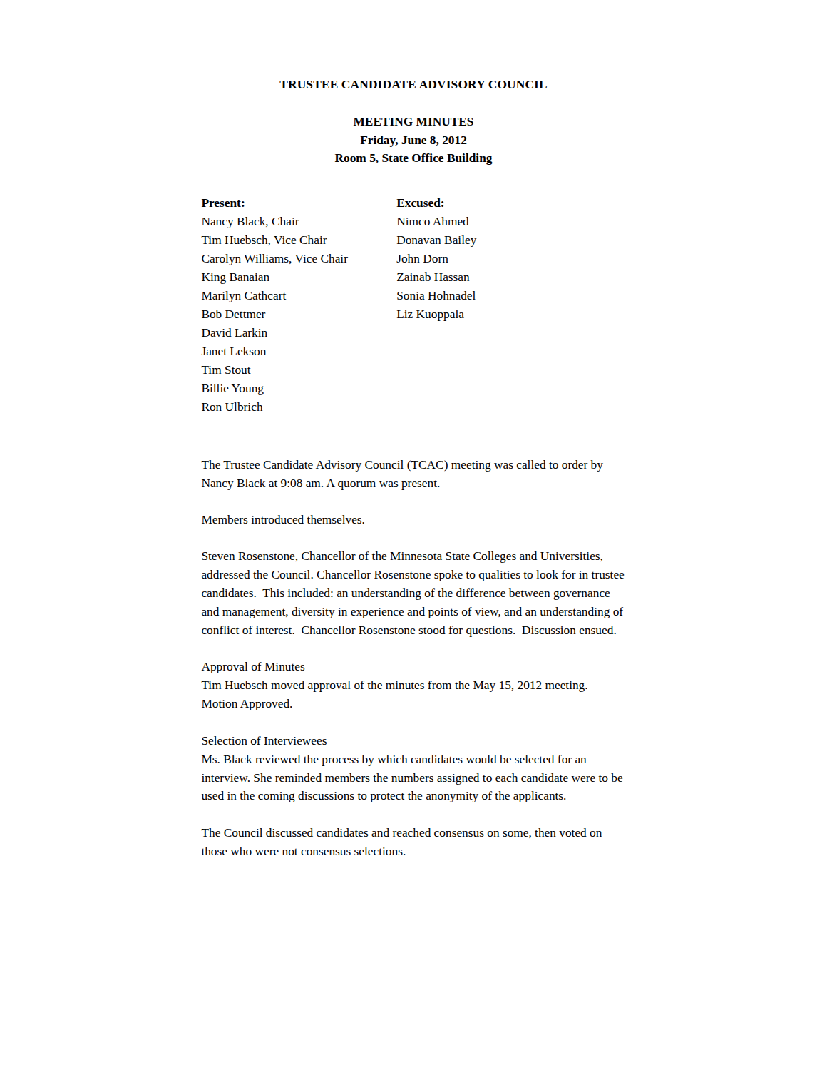TRUSTEE CANDIDATE ADVISORY COUNCIL
MEETING MINUTES
Friday, June 8, 2012
Room 5, State Office Building
| Present: Nancy Black, Chair Tim Huebsch, Vice Chair Carolyn Williams, Vice Chair King Banaian Marilyn Cathcart Bob Dettmer David Larkin Janet Lekson Tim Stout Billie Young Ron Ulbrich | Excused: Nimco Ahmed Donavan Bailey John Dorn Zainab Hassan Sonia Hohnadel Liz Kuoppala |
The Trustee Candidate Advisory Council (TCAC) meeting was called to order by Nancy Black at 9:08 am. A quorum was present.
Members introduced themselves.
Steven Rosenstone, Chancellor of the Minnesota State Colleges and Universities, addressed the Council. Chancellor Rosenstone spoke to qualities to look for in trustee candidates. This included: an understanding of the difference between governance and management, diversity in experience and points of view, and an understanding of conflict of interest. Chancellor Rosenstone stood for questions. Discussion ensued.
Approval of Minutes
Tim Huebsch moved approval of the minutes from the May 15, 2012 meeting. Motion Approved.
Selection of Interviewees
Ms. Black reviewed the process by which candidates would be selected for an interview. She reminded members the numbers assigned to each candidate were to be used in the coming discussions to protect the anonymity of the applicants.
The Council discussed candidates and reached consensus on some, then voted on those who were not consensus selections.